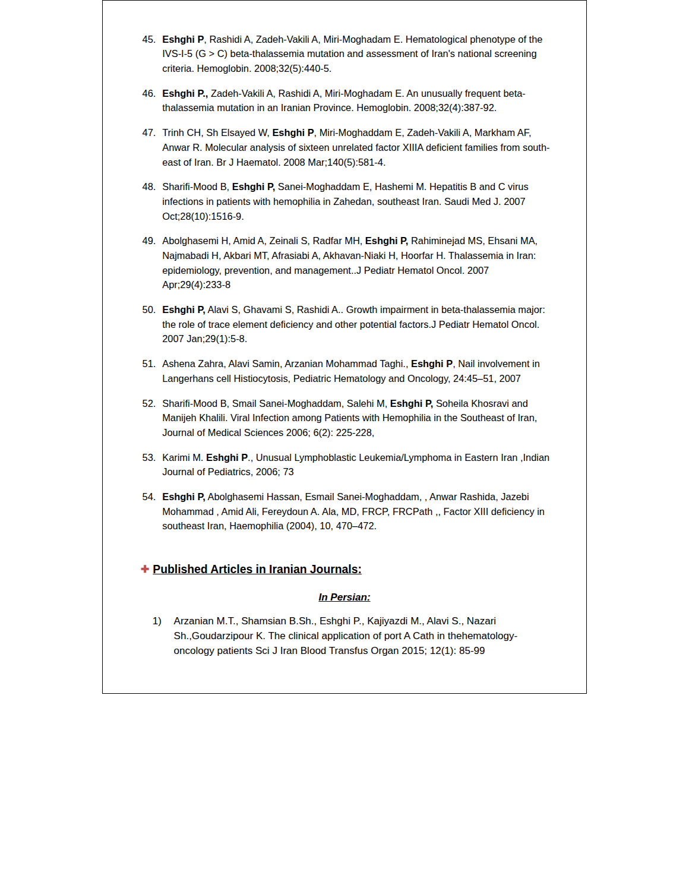Eshghi P, Rashidi A, Zadeh-Vakili A, Miri-Moghadam E. Hematological phenotype of the IVS-I-5 (G > C) beta-thalassemia mutation and assessment of Iran's national screening criteria. Hemoglobin. 2008;32(5):440-5.
Eshghi P., Zadeh-Vakili A, Rashidi A, Miri-Moghadam E. An unusually frequent beta-thalassemia mutation in an Iranian Province. Hemoglobin. 2008;32(4):387-92.
Trinh CH, Sh Elsayed W, Eshghi P, Miri-Moghaddam E, Zadeh-Vakili A, Markham AF, Anwar R. Molecular analysis of sixteen unrelated factor XIIIA deficient families from south-east of Iran. Br J Haematol. 2008 Mar;140(5):581-4.
Sharifi-Mood B, Eshghi P, Sanei-Moghaddam E, Hashemi M. Hepatitis B and C virus infections in patients with hemophilia in Zahedan, southeast Iran. Saudi Med J. 2007 Oct;28(10):1516-9.
Abolghasemi H, Amid A, Zeinali S, Radfar MH, Eshghi P, Rahiminejad MS, Ehsani MA, Najmabadi H, Akbari MT, Afrasiabi A, Akhavan-Niaki H, Hoorfar H. Thalassemia in Iran: epidemiology, prevention, and management..J Pediatr Hematol Oncol. 2007 Apr;29(4):233-8
Eshghi P, Alavi S, Ghavami S, Rashidi A.. Growth impairment in beta-thalassemia major: the role of trace element deficiency and other potential factors.J Pediatr Hematol Oncol. 2007 Jan;29(1):5-8.
Ashena Zahra, Alavi Samin, Arzanian Mohammad Taghi., Eshghi P, Nail involvement in Langerhans cell Histiocytosis, Pediatric Hematology and Oncology, 24:45–51, 2007
Sharifi-Mood B, Smail Sanei-Moghaddam, Salehi M, Eshghi P, Soheila Khosravi and Manijeh Khalili. Viral Infection among Patients with Hemophilia in the Southeast of Iran, Journal of Medical Sciences 2006; 6(2): 225-228,
Karimi M. Eshghi P., Unusual Lymphoblastic Leukemia/Lymphoma in Eastern Iran ,Indian Journal of Pediatrics, 2006; 73
Eshghi P, Abolghasemi Hassan, Esmail Sanei-Moghaddam, , Anwar Rashida, Jazebi Mohammad , Amid Ali, Fereydoun A. Ala, MD, FRCP, FRCPath ,, Factor XIII deficiency in southeast Iran, Haemophilia (2004), 10, 470–472.
✚Published Articles in Iranian Journals:
In Persian:
Arzanian M.T., Shamsian B.Sh., Eshghi P., Kajiyazdi M., Alavi S., Nazari Sh.,Goudarzipour K. The clinical application of port A Cath in thehematology-oncology patients Sci J Iran Blood Transfus Organ 2015; 12(1): 85-99